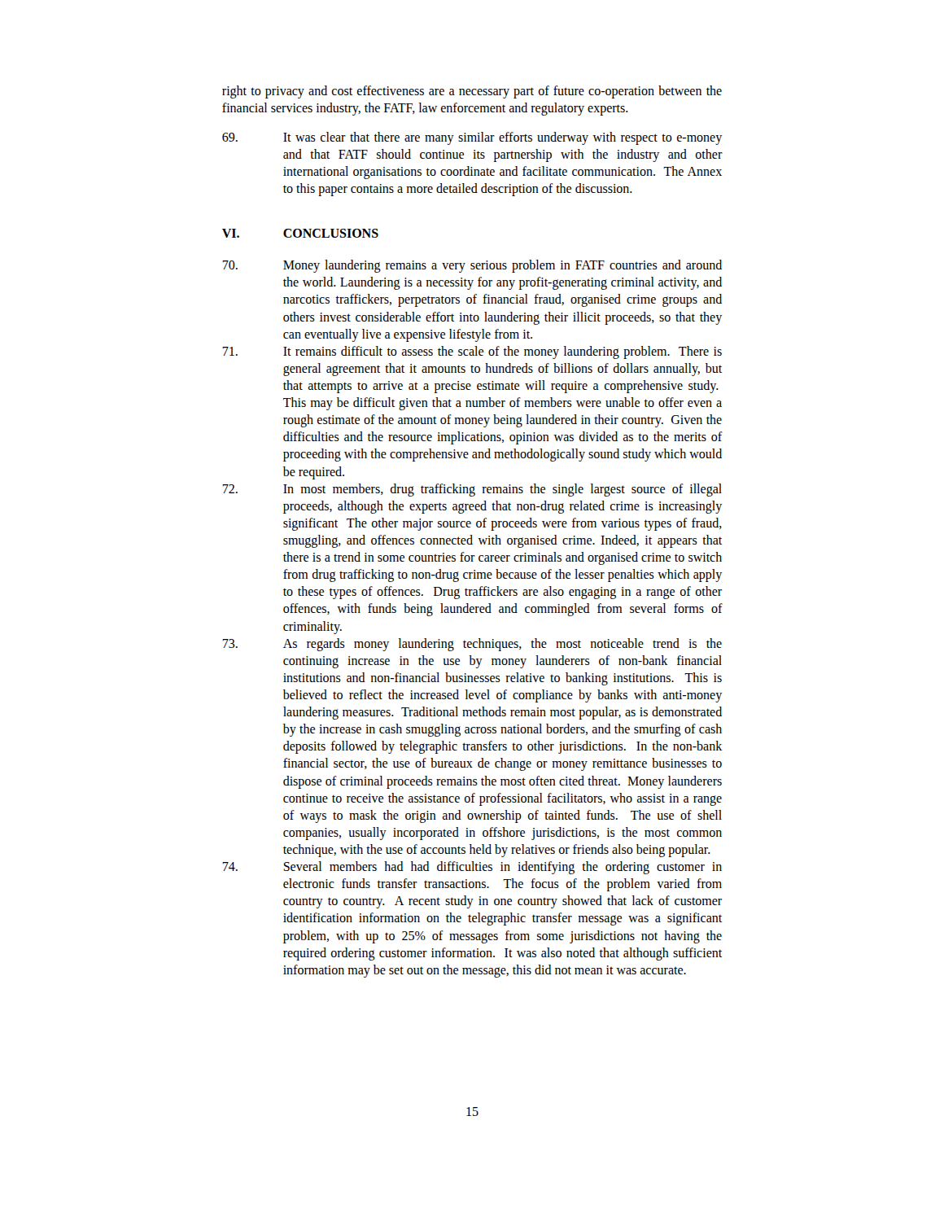right to privacy and cost effectiveness are a necessary part of future co-operation between the financial services industry, the FATF, law enforcement and regulatory experts.
69. It was clear that there are many similar efforts underway with respect to e-money and that FATF should continue its partnership with the industry and other international organisations to coordinate and facilitate communication. The Annex to this paper contains a more detailed description of the discussion.
VI. CONCLUSIONS
70. Money laundering remains a very serious problem in FATF countries and around the world. Laundering is a necessity for any profit-generating criminal activity, and narcotics traffickers, perpetrators of financial fraud, organised crime groups and others invest considerable effort into laundering their illicit proceeds, so that they can eventually live a expensive lifestyle from it.
71. It remains difficult to assess the scale of the money laundering problem. There is general agreement that it amounts to hundreds of billions of dollars annually, but that attempts to arrive at a precise estimate will require a comprehensive study. This may be difficult given that a number of members were unable to offer even a rough estimate of the amount of money being laundered in their country. Given the difficulties and the resource implications, opinion was divided as to the merits of proceeding with the comprehensive and methodologically sound study which would be required.
72. In most members, drug trafficking remains the single largest source of illegal proceeds, although the experts agreed that non-drug related crime is increasingly significant The other major source of proceeds were from various types of fraud, smuggling, and offences connected with organised crime. Indeed, it appears that there is a trend in some countries for career criminals and organised crime to switch from drug trafficking to non-drug crime because of the lesser penalties which apply to these types of offences. Drug traffickers are also engaging in a range of other offences, with funds being laundered and commingled from several forms of criminality.
73. As regards money laundering techniques, the most noticeable trend is the continuing increase in the use by money launderers of non-bank financial institutions and non-financial businesses relative to banking institutions. This is believed to reflect the increased level of compliance by banks with anti-money laundering measures. Traditional methods remain most popular, as is demonstrated by the increase in cash smuggling across national borders, and the smurfing of cash deposits followed by telegraphic transfers to other jurisdictions. In the non-bank financial sector, the use of bureaux de change or money remittance businesses to dispose of criminal proceeds remains the most often cited threat. Money launderers continue to receive the assistance of professional facilitators, who assist in a range of ways to mask the origin and ownership of tainted funds. The use of shell companies, usually incorporated in offshore jurisdictions, is the most common technique, with the use of accounts held by relatives or friends also being popular.
74. Several members had had difficulties in identifying the ordering customer in electronic funds transfer transactions. The focus of the problem varied from country to country. A recent study in one country showed that lack of customer identification information on the telegraphic transfer message was a significant problem, with up to 25% of messages from some jurisdictions not having the required ordering customer information. It was also noted that although sufficient information may be set out on the message, this did not mean it was accurate.
15